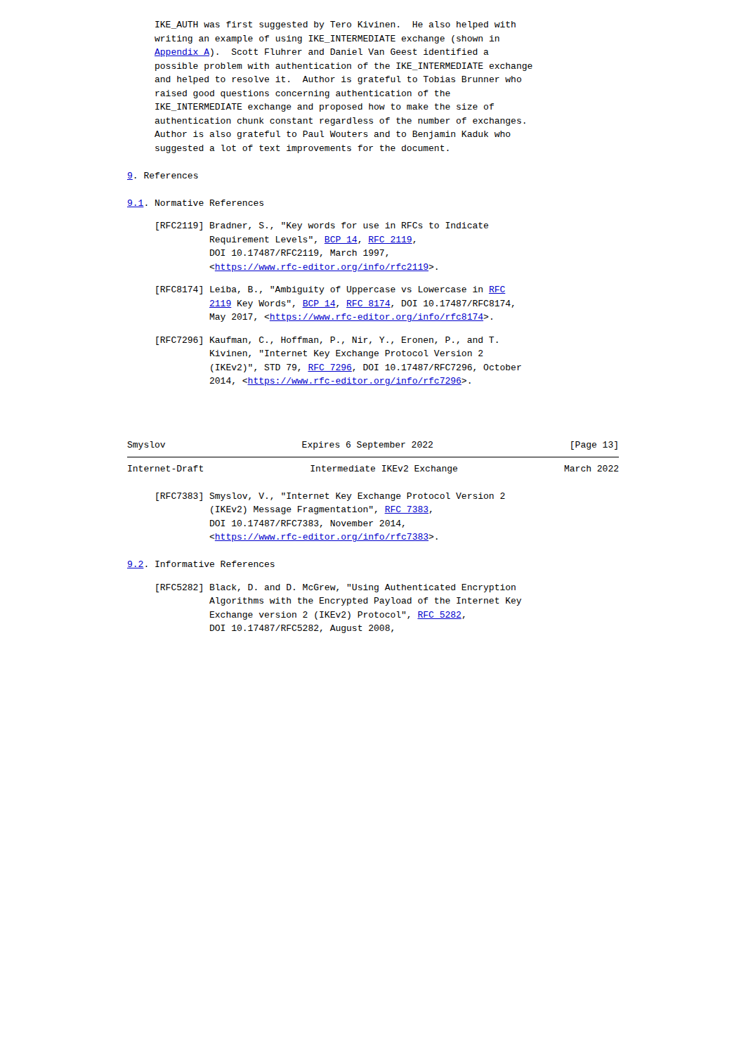IKE_AUTH was first suggested by Tero Kivinen.  He also helped with
writing an example of using IKE_INTERMEDIATE exchange (shown in
Appendix A).  Scott Fluhrer and Daniel Van Geest identified a
possible problem with authentication of the IKE_INTERMEDIATE exchange
and helped to resolve it.  Author is grateful to Tobias Brunner who
raised good questions concerning authentication of the
IKE_INTERMEDIATE exchange and proposed how to make the size of
authentication chunk constant regardless of the number of exchanges.
Author is also grateful to Paul Wouters and to Benjamin Kaduk who
suggested a lot of text improvements for the document.
9. References
9.1. Normative References
[RFC2119]
Bradner, S., "Key words for use in RFCs to Indicate
Requirement Levels", BCP 14, RFC 2119,
DOI 10.17487/RFC2119, March 1997,
<https://www.rfc-editor.org/info/rfc2119>.
[RFC8174]
Leiba, B., "Ambiguity of Uppercase vs Lowercase in RFC
2119 Key Words", BCP 14, RFC 8174, DOI 10.17487/RFC8174,
May 2017, <https://www.rfc-editor.org/info/rfc8174>.
[RFC7296]
Kaufman, C., Hoffman, P., Nir, Y., Eronen, P., and T.
Kivinen, "Internet Key Exchange Protocol Version 2
(IKEv2)", STD 79, RFC 7296, DOI 10.17487/RFC7296, October
2014, <https://www.rfc-editor.org/info/rfc7296>.
Smyslov Expires 6 September 2022 [Page 13]
Internet-Draft Intermediate IKEv2 Exchange March 2022
[RFC7383]
Smyslov, V., "Internet Key Exchange Protocol Version 2
(IKEv2) Message Fragmentation", RFC 7383,
DOI 10.17487/RFC7383, November 2014,
<https://www.rfc-editor.org/info/rfc7383>.
9.2. Informative References
[RFC5282]
Black, D. and D. McGrew, "Using Authenticated Encryption
Algorithms with the Encrypted Payload of the Internet Key
Exchange version 2 (IKEv2) Protocol", RFC 5282,
DOI 10.17487/RFC5282, August 2008,